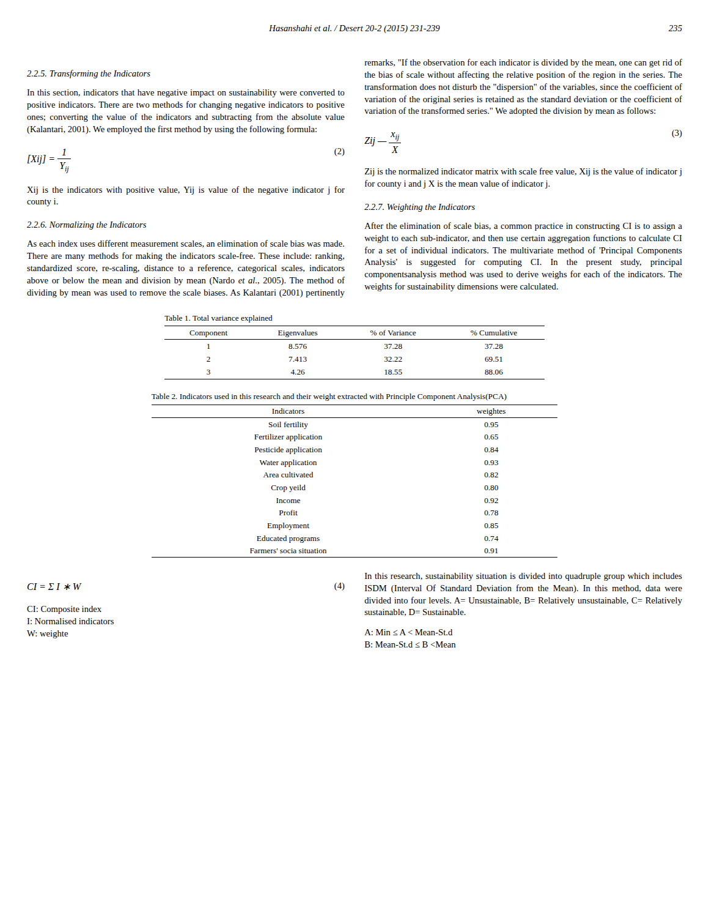Hasanshahi et al. / Desert 20-2 (2015) 231-239 235
2.2.5. Transforming the Indicators
In this section, indicators that have negative impact on sustainability were converted to positive indicators. There are two methods for changing negative indicators to positive ones; converting the value of the indicators and subtracting from the absolute value (Kalantari, 2001). We employed the first method by using the following formula:
[Xij] = 1 Yij (2)
Xij is the indicators with positive value, Yij is value of the negative indicator j for county i.
2.2.6. Normalizing the Indicators
As each index uses different measurement scales, an elimination of scale bias was made. There are many methods for making the indicators scale-free. These include: ranking, standardized score, re-scaling, distance to a reference, categorical scales, indicators above or below the mean and division by mean (Nardo et al., 2005). The method of dividing by mean was used to remove the scale biases. As Kalantari (2001) pertinently remarks, "If the observation for each indicator is divided by the mean, one can get rid of the bias of scale without affecting the relative position of the region in the series. The transformation does not disturb the "dispersion" of the variables, since the coefficient of variation of the original series is retained as the standard deviation or the coefficient of variation of the transformed series." We adopted the division by mean as follows:
Zij — xij X (3)
Zij is the normalized indicator matrix with scale free value, Xij is the value of indicator j for county i and j X is the mean value of indicator j.
2.2.7. Weighting the Indicators
After the elimination of scale bias, a common practice in constructing CI is to assign a weight to each sub-indicator, and then use certain aggregation functions to calculate CI for a set of individual indicators. The multivariate method of 'Principal Components Analysis' is suggested for computing CI. In the present study, principal componentsanalysis method was used to derive weighs for each of the indicators. The weights for sustainability dimensions were calculated.
Table 1. Total variance explained
| Component | Eigenvalues | % of Variance | % Cumulative |
| --- | --- | --- | --- |
| 1 | 8.576 | 37.28 | 37.28 |
| 2 | 7.413 | 32.22 | 69.51 |
| 3 | 4.26 | 18.55 | 88.06 |
Table 2. Indicators used in this research and their weight extracted with Principle Component Analysis(PCA)
| Indicators | weightes |
| --- | --- |
| Soil fertility | 0.95 |
| Fertilizer application | 0.65 |
| Pesticide application | 0.84 |
| Water application | 0.93 |
| Area cultivated | 0.82 |
| Crop yeild | 0.80 |
| Income | 0.92 |
| Profit | 0.78 |
| Employment | 0.85 |
| Educated programs | 0.74 |
| Farmers' socia situation | 0.91 |
CI = Σ I ∗ W (4)
CI: Composite index
I: Normalised indicators
W: weighte
In this research, sustainability situation is divided into quadruple group which includes ISDM (Interval Of Standard Deviation from the Mean). In this method, data were divided into four levels. A= Unsustainable, B= Relatively unsustainable, C= Relatively sustainable, D= Sustainable.
A: Min ≤ A < Mean-St.d
B: Mean-St.d ≤ B <Mean